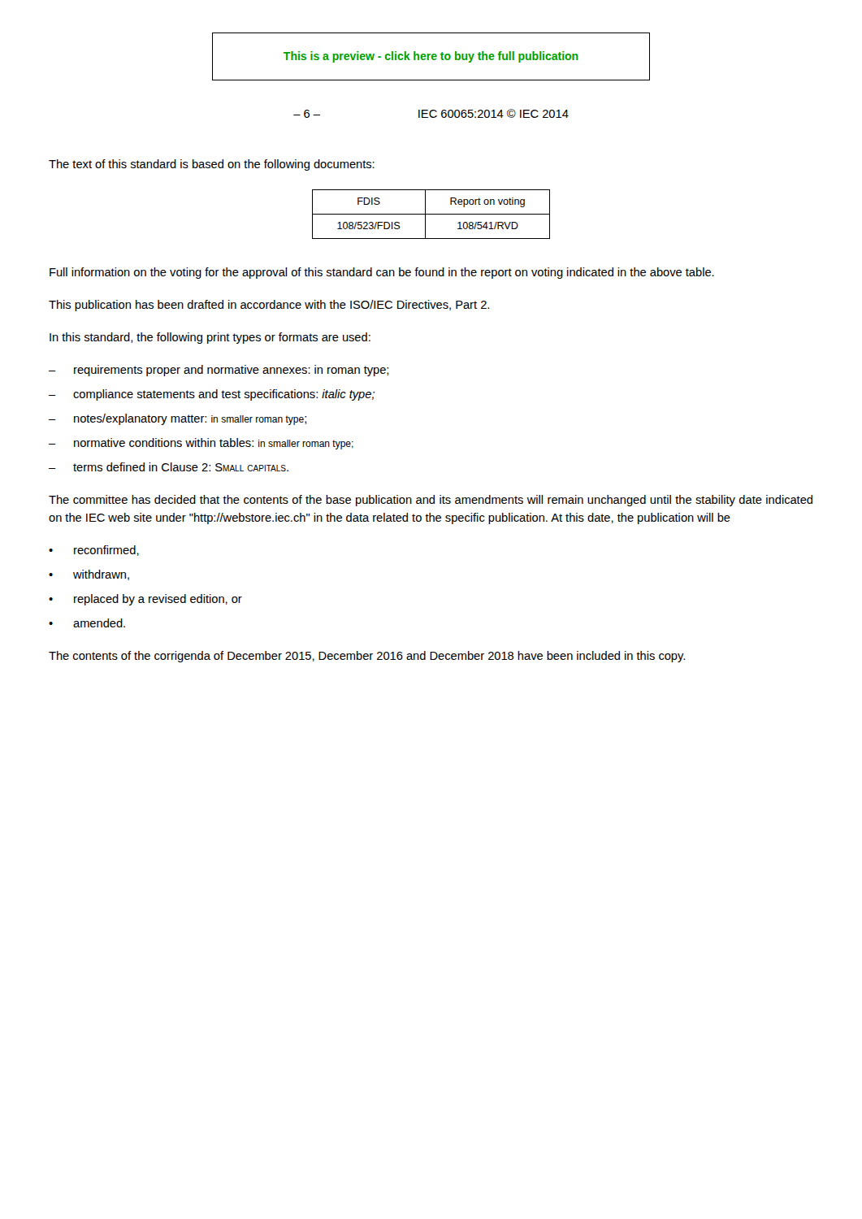This is a preview - click here to buy the full publication
– 6 – IEC 60065:2014 © IEC 2014
The text of this standard is based on the following documents:
| FDIS | Report on voting |
| 108/523/FDIS | 108/541/RVD |
Full information on the voting for the approval of this standard can be found in the report on voting indicated in the above table.
This publication has been drafted in accordance with the ISO/IEC Directives, Part 2.
In this standard, the following print types or formats are used:
requirements proper and normative annexes: in roman type;
compliance statements and test specifications: italic type;
notes/explanatory matter: in smaller roman type;
normative conditions within tables: in smaller roman type;
terms defined in Clause 2: Small capitals.
The committee has decided that the contents of the base publication and its amendments will remain unchanged until the stability date indicated on the IEC web site under "http://webstore.iec.ch" in the data related to the specific publication. At this date, the publication will be
reconfirmed,
withdrawn,
replaced by a revised edition, or
amended.
The contents of the corrigenda of December 2015, December 2016 and December 2018 have been included in this copy.